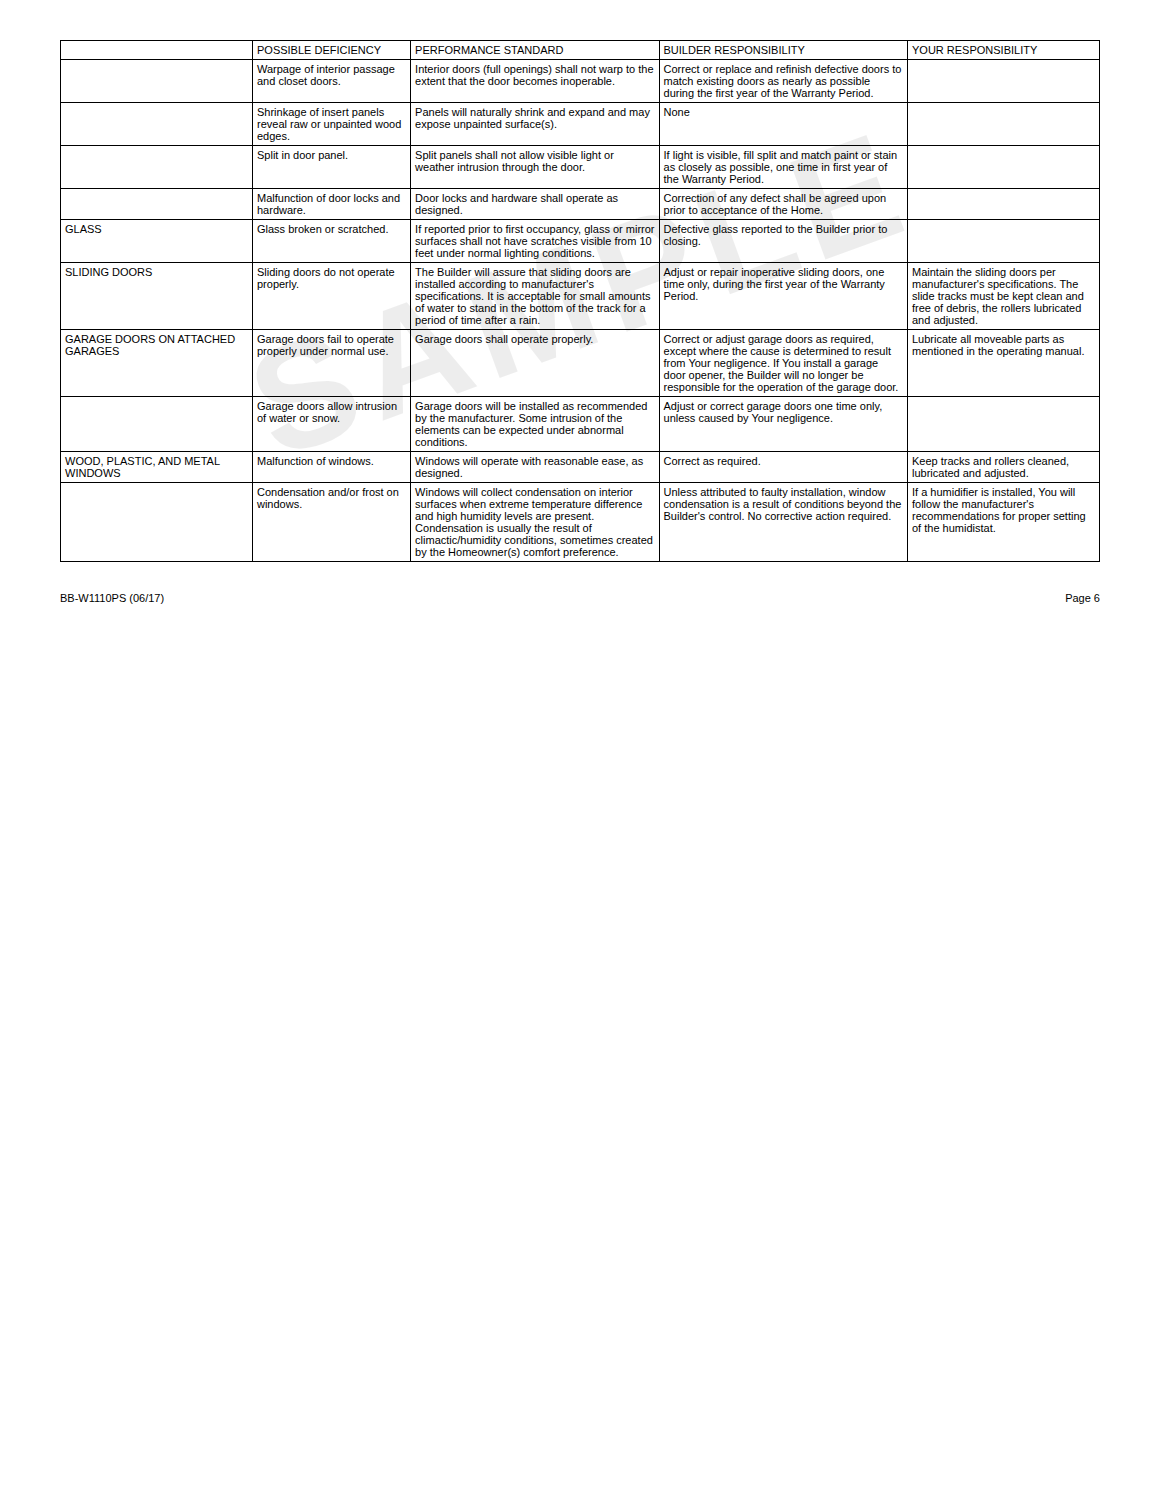SAMPLE
| | POSSIBLE DEFICIENCY | PERFORMANCE STANDARD | BUILDER RESPONSIBILITY | YOUR RESPONSIBILITY |
| --- | --- | --- | --- | --- |
| | Warpage of interior passage and closet doors. | Interior doors (full openings) shall not warp to the extent that the door becomes inoperable. | Correct or replace and refinish defective doors to match existing doors as nearly as possible during the first year of the Warranty Period. | |
| | Shrinkage of insert panels reveal raw or unpainted wood edges. | Panels will naturally shrink and expand and may expose unpainted surface(s). | None | |
| | Split in door panel. | Split panels shall not allow visible light or weather intrusion through the door. | If light is visible, fill split and match paint or stain as closely as possible, one time in first year of the Warranty Period. | |
| | Malfunction of door locks and hardware. | Door locks and hardware shall operate as designed. | Correction of any defect shall be agreed upon prior to acceptance of the Home. | |
| GLASS | Glass broken or scratched. | If reported prior to first occupancy, glass or mirror surfaces shall not have scratches visible from 10 feet under normal lighting conditions. | Defective glass reported to the Builder prior to closing. | |
| SLIDING DOORS | Sliding doors do not operate properly. | The Builder will assure that sliding doors are installed according to manufacturer's specifications. It is acceptable for small amounts of water to stand in the bottom of the track for a period of time after a rain. | Adjust or repair inoperative sliding doors, one time only, during the first year of the Warranty Period. | Maintain the sliding doors per manufacturer's specifications. The slide tracks must be kept clean and free of debris, the rollers lubricated and adjusted. |
| GARAGE DOORS ON ATTACHED GARAGES | Garage doors fail to operate properly under normal use. | Garage doors shall operate properly. | Correct or adjust garage doors as required, except where the cause is determined to result from Your negligence. If You install a garage door opener, the Builder will no longer be responsible for the operation of the garage door. | Lubricate all moveable parts as mentioned in the operating manual. |
| | Garage doors allow intrusion of water or snow. | Garage doors will be installed as recommended by the manufacturer. Some intrusion of the elements can be expected under abnormal conditions. | Adjust or correct garage doors one time only, unless caused by Your negligence. | |
| WOOD, PLASTIC, AND METAL WINDOWS | Malfunction of windows. | Windows will operate with reasonable ease, as designed. | Correct as required. | Keep tracks and rollers cleaned, lubricated and adjusted. |
| | Condensation and/or frost on windows. | Windows will collect condensation on interior surfaces when extreme temperature difference and high humidity levels are present. Condensation is usually the result of climactic/humidity conditions, sometimes created by the Homeowner(s) comfort preference. | Unless attributed to faulty installation, window condensation is a result of conditions beyond the Builder's control. No corrective action required. | If a humidifier is installed, You will follow the manufacturer's recommendations for proper setting of the humidistat. |
BB-W1110PS (06/17) Page 6